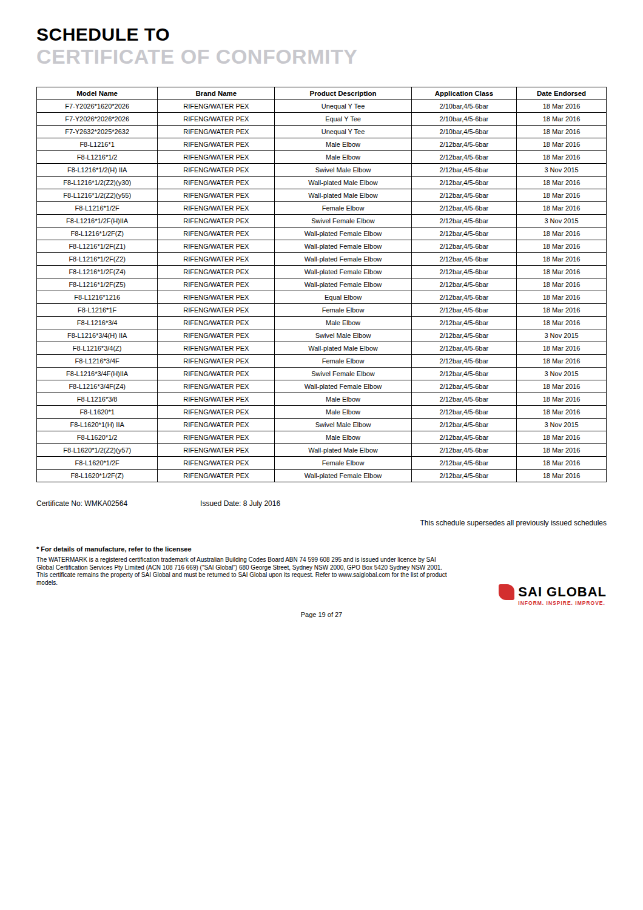SCHEDULE TO
CERTIFICATE OF CONFORMITY
| Model Name | Brand Name | Product Description | Application Class | Date Endorsed |
| --- | --- | --- | --- | --- |
| F7-Y2026*1620*2026 | RIFENG/WATER PEX | Unequal Y Tee | 2/10bar,4/5-6bar | 18 Mar 2016 |
| F7-Y2026*2026*2026 | RIFENG/WATER PEX | Equal Y Tee | 2/10bar,4/5-6bar | 18 Mar 2016 |
| F7-Y2632*2025*2632 | RIFENG/WATER PEX | Unequal Y Tee | 2/10bar,4/5-6bar | 18 Mar 2016 |
| F8-L1216*1 | RIFENG/WATER PEX | Male Elbow | 2/12bar,4/5-6bar | 18 Mar 2016 |
| F8-L1216*1/2 | RIFENG/WATER PEX | Male Elbow | 2/12bar,4/5-6bar | 18 Mar 2016 |
| F8-L1216*1/2(H) IIA | RIFENG/WATER PEX | Swivel Male Elbow | 2/12bar,4/5-6bar | 3 Nov 2015 |
| F8-L1216*1/2(Z2)(y30) | RIFENG/WATER PEX | Wall-plated Male Elbow | 2/12bar,4/5-6bar | 18 Mar 2016 |
| F8-L1216*1/2(Z2)(y55) | RIFENG/WATER PEX | Wall-plated Male Elbow | 2/12bar,4/5-6bar | 18 Mar 2016 |
| F8-L1216*1/2F | RIFENG/WATER PEX | Female Elbow | 2/12bar,4/5-6bar | 18 Mar 2016 |
| F8-L1216*1/2F(H)IIA | RIFENG/WATER PEX | Swivel Female Elbow | 2/12bar,4/5-6bar | 3 Nov 2015 |
| F8-L1216*1/2F(Z) | RIFENG/WATER PEX | Wall-plated Female Elbow | 2/12bar,4/5-6bar | 18 Mar 2016 |
| F8-L1216*1/2F(Z1) | RIFENG/WATER PEX | Wall-plated Female Elbow | 2/12bar,4/5-6bar | 18 Mar 2016 |
| F8-L1216*1/2F(Z2) | RIFENG/WATER PEX | Wall-plated Female Elbow | 2/12bar,4/5-6bar | 18 Mar 2016 |
| F8-L1216*1/2F(Z4) | RIFENG/WATER PEX | Wall-plated Female Elbow | 2/12bar,4/5-6bar | 18 Mar 2016 |
| F8-L1216*1/2F(Z5) | RIFENG/WATER PEX | Wall-plated Female Elbow | 2/12bar,4/5-6bar | 18 Mar 2016 |
| F8-L1216*1216 | RIFENG/WATER PEX | Equal Elbow | 2/12bar,4/5-6bar | 18 Mar 2016 |
| F8-L1216*1F | RIFENG/WATER PEX | Female Elbow | 2/12bar,4/5-6bar | 18 Mar 2016 |
| F8-L1216*3/4 | RIFENG/WATER PEX | Male Elbow | 2/12bar,4/5-6bar | 18 Mar 2016 |
| F8-L1216*3/4(H) IIA | RIFENG/WATER PEX | Swivel Male Elbow | 2/12bar,4/5-6bar | 3 Nov 2015 |
| F8-L1216*3/4(Z) | RIFENG/WATER PEX | Wall-plated Male Elbow | 2/12bar,4/5-6bar | 18 Mar 2016 |
| F8-L1216*3/4F | RIFENG/WATER PEX | Female Elbow | 2/12bar,4/5-6bar | 18 Mar 2016 |
| F8-L1216*3/4F(H)IIA | RIFENG/WATER PEX | Swivel Female Elbow | 2/12bar,4/5-6bar | 3 Nov 2015 |
| F8-L1216*3/4F(Z4) | RIFENG/WATER PEX | Wall-plated Female Elbow | 2/12bar,4/5-6bar | 18 Mar 2016 |
| F8-L1216*3/8 | RIFENG/WATER PEX | Male Elbow | 2/12bar,4/5-6bar | 18 Mar 2016 |
| F8-L1620*1 | RIFENG/WATER PEX | Male Elbow | 2/12bar,4/5-6bar | 18 Mar 2016 |
| F8-L1620*1(H) IIA | RIFENG/WATER PEX | Swivel Male Elbow | 2/12bar,4/5-6bar | 3 Nov 2015 |
| F8-L1620*1/2 | RIFENG/WATER PEX | Male Elbow | 2/12bar,4/5-6bar | 18 Mar 2016 |
| F8-L1620*1/2(Z2)(y57) | RIFENG/WATER PEX | Wall-plated Male Elbow | 2/12bar,4/5-6bar | 18 Mar 2016 |
| F8-L1620*1/2F | RIFENG/WATER PEX | Female Elbow | 2/12bar,4/5-6bar | 18 Mar 2016 |
| F8-L1620*1/2F(Z) | RIFENG/WATER PEX | Wall-plated Female Elbow | 2/12bar,4/5-6bar | 18 Mar 2016 |
Certificate No: WMKA02564 Issued Date: 8 July 2016
This schedule supersedes all previously issued schedules
* For details of manufacture, refer to the licensee
The WATERMARK is a registered certification trademark of Australian Building Codes Board ABN 74 599 608 295 and is issued under licence by SAI Global Certification Services Pty Limited (ACN 108 716 669) ("SAI Global") 680 George Street, Sydney NSW 2000, GPO Box 5420 Sydney NSW 2001. This certificate remains the property of SAI Global and must be returned to SAI Global upon its request. Refer to www.saiglobal.com for the list of product models.
SAI GLOBAL
INFORM. INSPIRE. IMPROVE.
Page 19 of 27